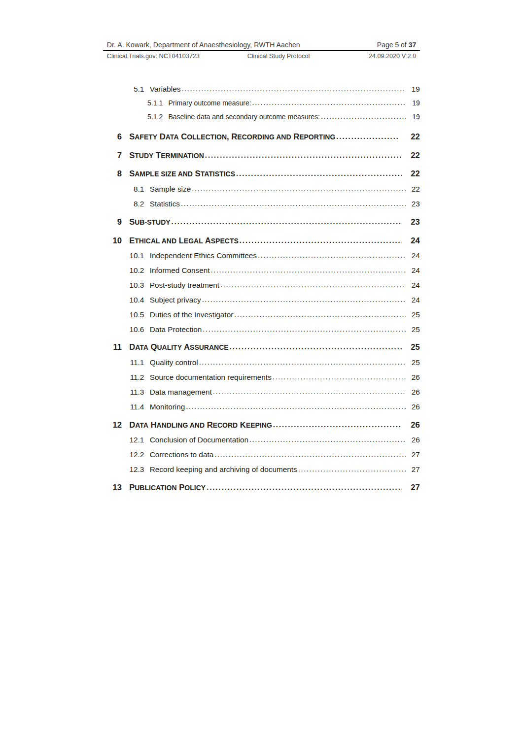Dr. A. Kowark, Department of Anaesthesiology, RWTH Aachen
Page 5 of 37
Clinical.Trials.gov: NCT04103723
Clinical Study Protocol
24.09.2020 V 2.0
5.1 Variables .................................................................................................. 19
5.1.1 Primary outcome measure: ................................................................... 19
5.1.2 Baseline data and secondary outcome measures: .................................. 19
6 SAFETY DATA COLLECTION, RECORDING AND REPORTING ..................... 22
7 STUDY TERMINATION .......................................................................... 22
8 SAMPLE SIZE AND STATISTICS ............................................................. 22
8.1 Sample size .............................................................................................. 22
8.2 Statistics ................................................................................................... 23
9 SUB-STUDY ....................................................................................... 23
10 ETHICAL AND LEGAL ASPECTS ........................................................... 24
10.1 Independent Ethics Committees ............................................................. 24
10.2 Informed Consent ..................................................................................... 24
10.3 Post-study treatment ................................................................................ 24
10.4 Subject privacy ......................................................................................... 24
10.5 Duties of the Investigator ......................................................................... 25
10.6 Data Protection ......................................................................................... 25
11 DATA QUALITY ASSURANCE ................................................................. 25
11.1 Quality control ........................................................................................... 25
11.2 Source documentation requirements ......................................................... 26
11.3 Data management .................................................................................... 26
11.4 Monitoring ................................................................................................ 26
12 DATA HANDLING AND RECORD KEEPING .............................................. 26
12.1 Conclusion of Documentation .................................................................. 26
12.2 Corrections to data .................................................................................. 27
12.3 Record keeping and archiving of documents ........................................... 27
13 PUBLICATION POLICY .......................................................................... 27